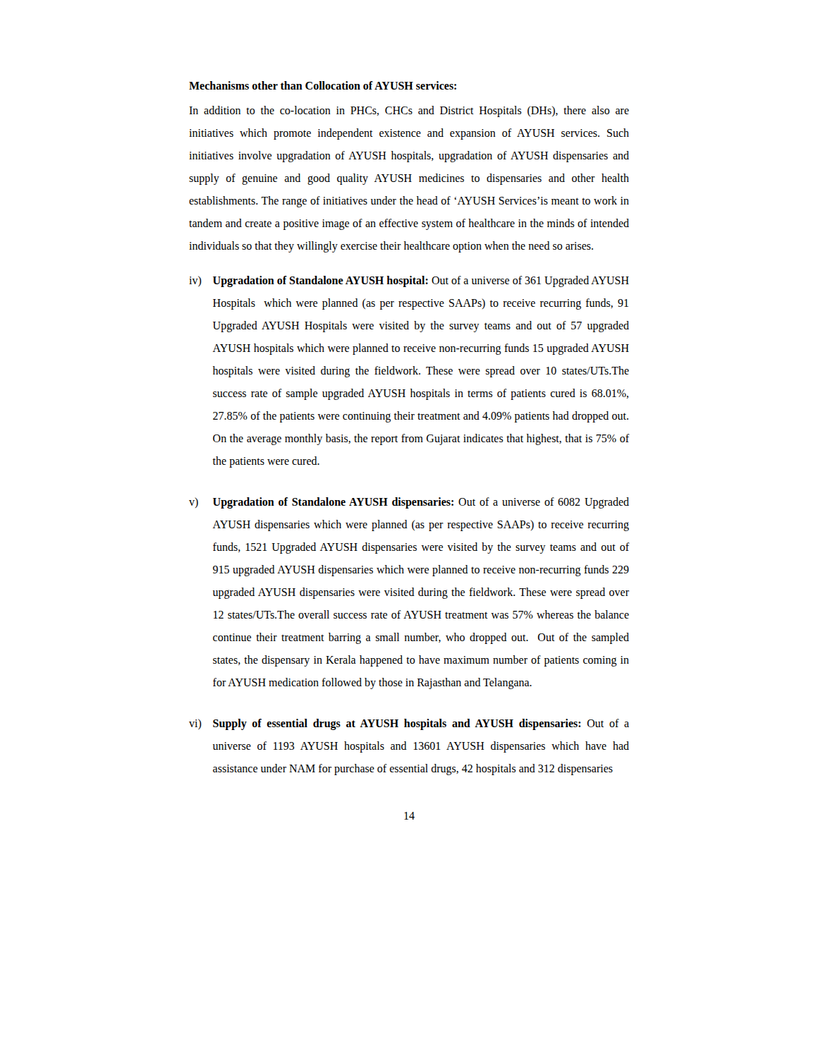Mechanisms other than Collocation of AYUSH services:
In addition to the co-location in PHCs, CHCs and District Hospitals (DHs), there also are initiatives which promote independent existence and expansion of AYUSH services. Such initiatives involve upgradation of AYUSH hospitals, upgradation of AYUSH dispensaries and supply of genuine and good quality AYUSH medicines to dispensaries and other health establishments. The range of initiatives under the head of ‘AYUSH Services’is meant to work in tandem and create a positive image of an effective system of healthcare in the minds of intended individuals so that they willingly exercise their healthcare option when the need so arises.
iv) Upgradation of Standalone AYUSH hospital: Out of a universe of 361 Upgraded AYUSH Hospitals which were planned (as per respective SAAPs) to receive recurring funds, 91 Upgraded AYUSH Hospitals were visited by the survey teams and out of 57 upgraded AYUSH hospitals which were planned to receive non-recurring funds 15 upgraded AYUSH hospitals were visited during the fieldwork. These were spread over 10 states/UTs.The success rate of sample upgraded AYUSH hospitals in terms of patients cured is 68.01%, 27.85% of the patients were continuing their treatment and 4.09% patients had dropped out. On the average monthly basis, the report from Gujarat indicates that highest, that is 75% of the patients were cured.
v) Upgradation of Standalone AYUSH dispensaries: Out of a universe of 6082 Upgraded AYUSH dispensaries which were planned (as per respective SAAPs) to receive recurring funds, 1521 Upgraded AYUSH dispensaries were visited by the survey teams and out of 915 upgraded AYUSH dispensaries which were planned to receive non-recurring funds 229 upgraded AYUSH dispensaries were visited during the fieldwork. These were spread over 12 states/UTs.The overall success rate of AYUSH treatment was 57% whereas the balance continue their treatment barring a small number, who dropped out. Out of the sampled states, the dispensary in Kerala happened to have maximum number of patients coming in for AYUSH medication followed by those in Rajasthan and Telangana.
vi) Supply of essential drugs at AYUSH hospitals and AYUSH dispensaries: Out of a universe of 1193 AYUSH hospitals and 13601 AYUSH dispensaries which have had assistance under NAM for purchase of essential drugs, 42 hospitals and 312 dispensaries
14